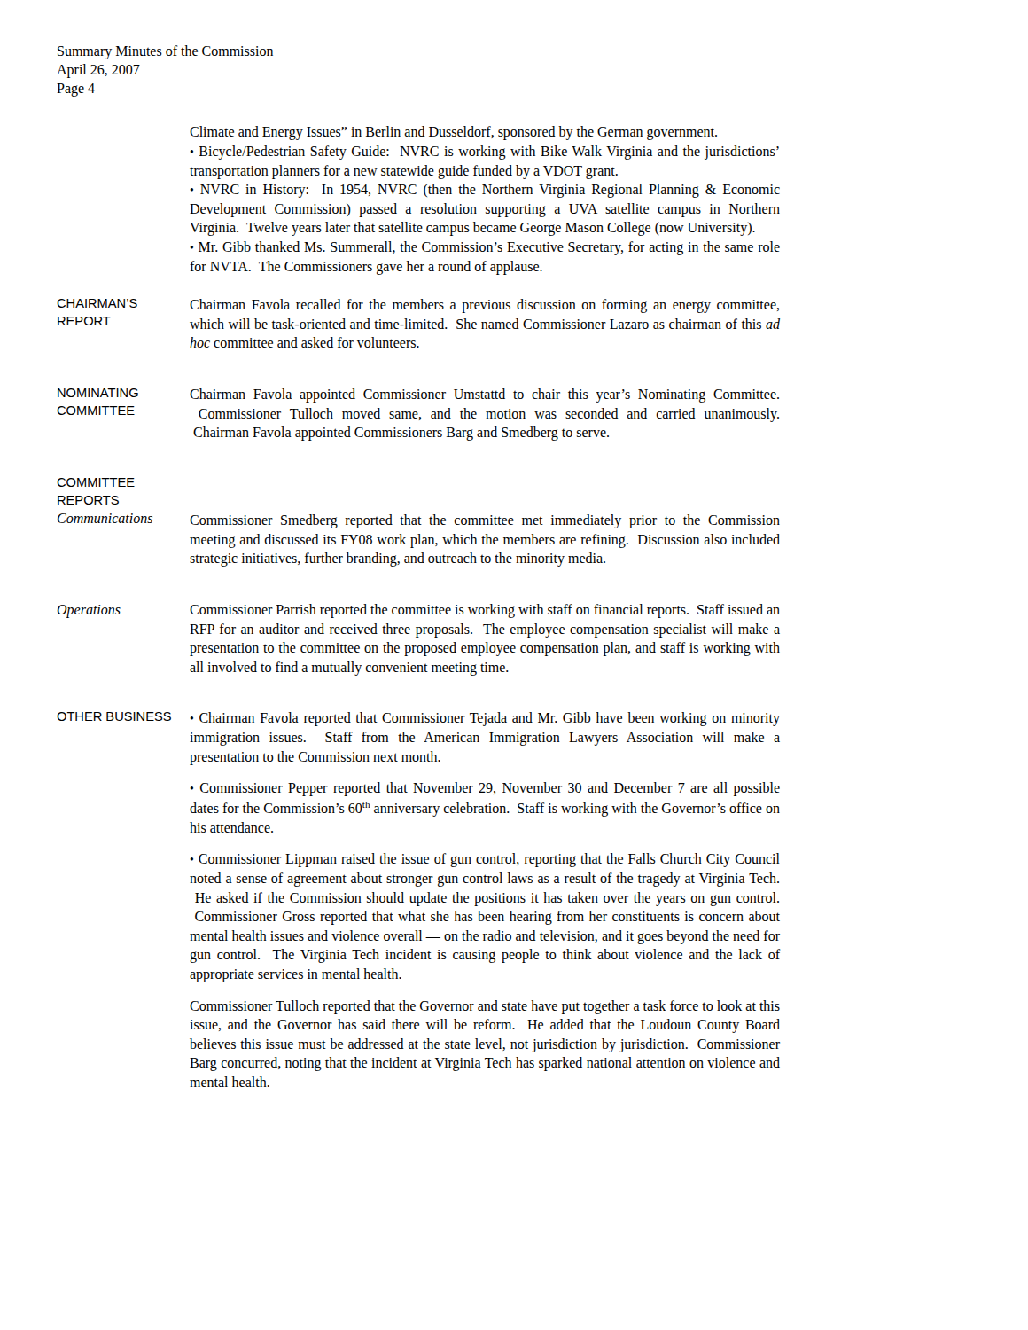Summary Minutes of the Commission
April 26, 2007
Page 4
| | Climate and Energy Issues” in Berlin and Dusseldorf, sponsored by the German government. • Bicycle/Pedestrian Safety Guide: NVRC is working with Bike Walk Virginia and the jurisdictions’ transportation planners for a new statewide guide funded by a VDOT grant. • NVRC in History: In 1954, NVRC (then the Northern Virginia Regional Planning & Economic Development Commission) passed a resolution supporting a UVA satellite campus in Northern Virginia. Twelve years later that satellite campus became George Mason College (now University). • Mr. Gibb thanked Ms. Summerall, the Commission’s Executive Secretary, for acting in the same role for NVTA. The Commissioners gave her a round of applause. |
| CHAIRMAN’S REPORT | Chairman Favola recalled for the members a previous discussion on forming an energy committee, which will be task-oriented and time-limited. She named Commissioner Lazaro as chairman of this ad hoc committee and asked for volunteers. |
| NOMINATING COMMITTEE | Chairman Favola appointed Commissioner Umstattd to chair this year’s Nominating Committee. Commissioner Tulloch moved same, and the motion was seconded and carried unanimously. Chairman Favola appointed Commissioners Barg and Smedberg to serve. |
| COMMITTEE REPORTS Communications | Commissioner Smedberg reported that the committee met immediately prior to the Commission meeting and discussed its FY08 work plan, which the members are refining. Discussion also included strategic initiatives, further branding, and outreach to the minority media. |
| Operations | Commissioner Parrish reported the committee is working with staff on financial reports. Staff issued an RFP for an auditor and received three proposals. The employee compensation specialist will make a presentation to the committee on the proposed employee compensation plan, and staff is working with all involved to find a mutually convenient meeting time. |
| OTHER BUSINESS | • Chairman Favola reported that Commissioner Tejada and Mr. Gibb have been working on minority immigration issues. Staff from the American Immigration Lawyers Association will make a presentation to the Commission next month. • Commissioner Pepper reported that November 29, November 30 and December 7 are all possible dates for the Commission’s 60 th anniversary celebration. Staff is working with the Governor’s office on his attendance. • Commissioner Lippman raised the issue of gun control, reporting that the Falls Church City Council noted a sense of agreement about stronger gun control laws as a result of the tragedy at Virginia Tech. He asked if the Commission should update the positions it has taken over the years on gun control. Commissioner Gross reported that what she has been hearing from her constituents is concern about mental health issues and violence overall — on the radio and television, and it goes beyond the need for gun control. The Virginia Tech incident is causing people to think about violence and the lack of appropriate services in mental health. Commissioner Tulloch reported that the Governor and state have put together a task force to look at this issue, and the Governor has said there will be reform. He added that the Loudoun County Board believes this issue must be addressed at the state level, not jurisdiction by jurisdiction. Commissioner Barg concurred, noting that the incident at Virginia Tech has sparked national attention on violence and mental health. |